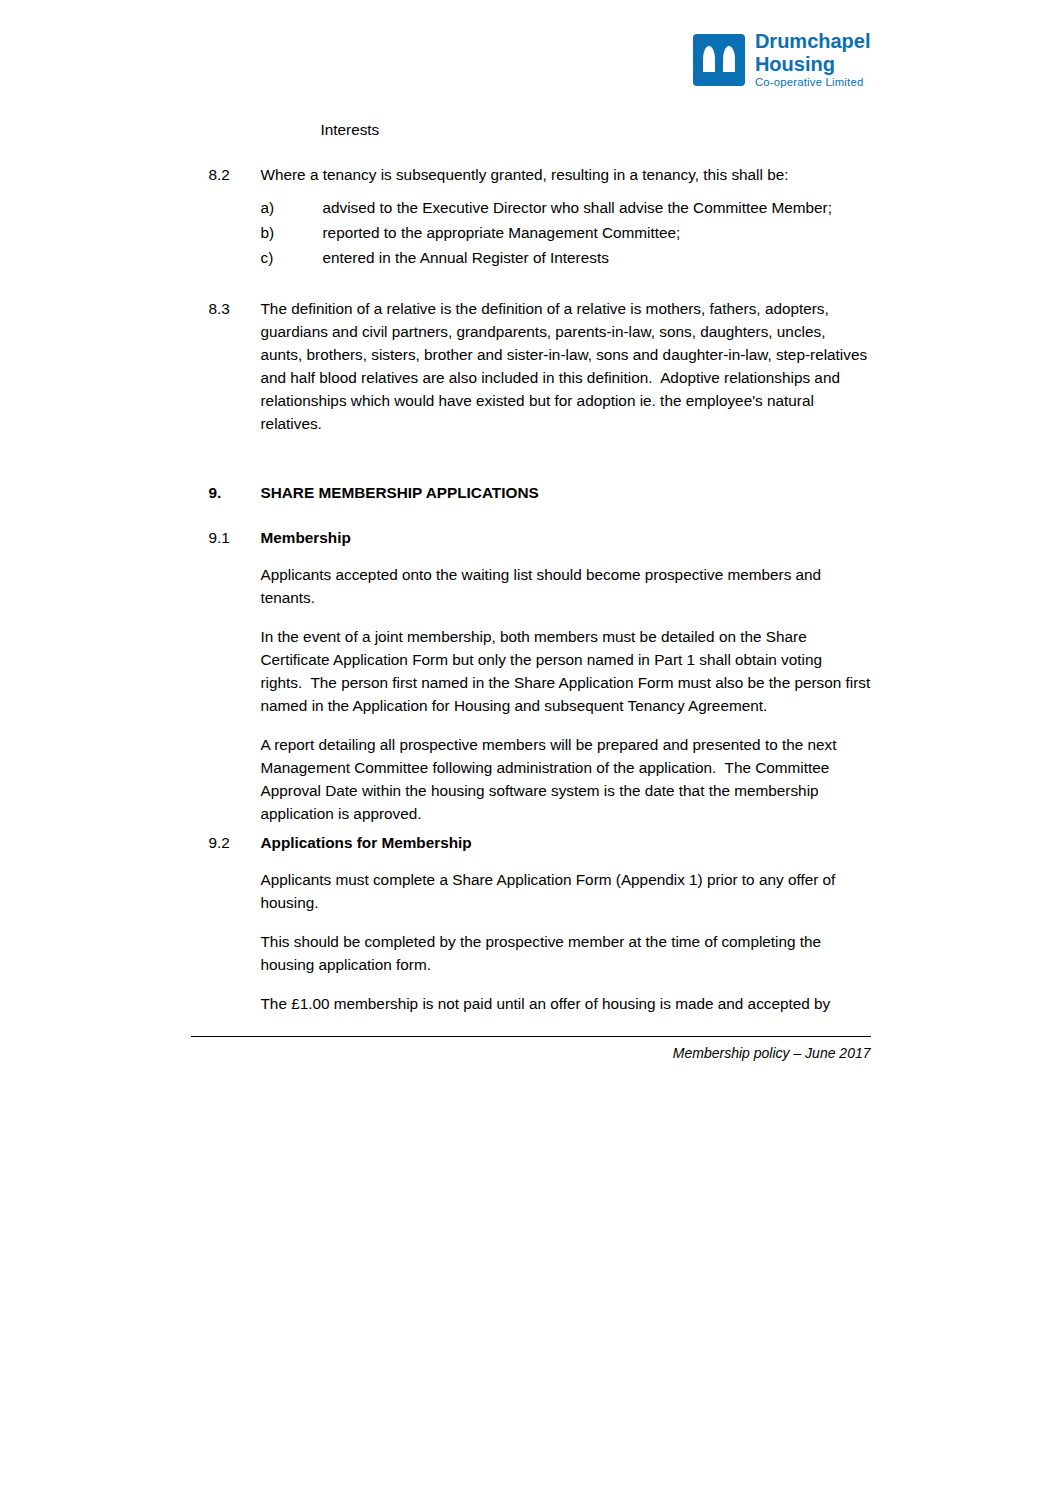Drumchapel Housing Co-operative Limited
Interests
8.2
Where a tenancy is subsequently granted, resulting in a tenancy, this shall be:
a) advised to the Executive Director who shall advise the Committee Member;
b) reported to the appropriate Management Committee;
c) entered in the Annual Register of Interests
8.3
The definition of a relative is the definition of a relative is mothers, fathers, adopters, guardians and civil partners, grandparents, parents-in-law, sons, daughters, uncles, aunts, brothers, sisters, brother and sister-in-law, sons and daughter-in-law, step-relatives and half blood relatives are also included in this definition. Adoptive relationships and relationships which would have existed but for adoption ie. the employee's natural relatives.
9.
Share Membership Applications
9.1
Membership
Applicants accepted onto the waiting list should become prospective members and tenants.
In the event of a joint membership, both members must be detailed on the Share Certificate Application Form but only the person named in Part 1 shall obtain voting rights. The person first named in the Share Application Form must also be the person first named in the Application for Housing and subsequent Tenancy Agreement.
A report detailing all prospective members will be prepared and presented to the next Management Committee following administration of the application. The Committee Approval Date within the housing software system is the date that the membership application is approved.
9.2
Applications for Membership
Applicants must complete a Share Application Form (Appendix 1) prior to any offer of housing.
This should be completed by the prospective member at the time of completing the housing application form.
The £1.00 membership is not paid until an offer of housing is made and accepted by
Membership policy – June 2017